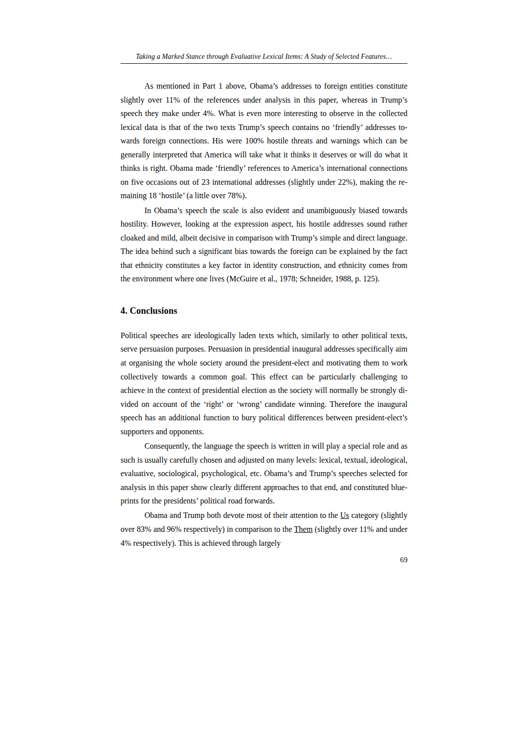Taking a Marked Stance through Evaluative Lexical Items: A Study of Selected Features…
As mentioned in Part 1 above, Obama’s addresses to foreign entities constitute slightly over 11% of the references under analysis in this paper, whereas in Trump’s speech they make under 4%. What is even more interesting to observe in the collected lexical data is that of the two texts Trump’s speech contains no ‘friendly’ addresses towards foreign connections. His were 100% hostile threats and warnings which can be generally interpreted that America will take what it thinks it deserves or will do what it thinks is right. Obama made ‘friendly’ references to America’s international connections on five occasions out of 23 international addresses (slightly under 22%), making the remaining 18 ‘hostile’ (a little over 78%).
In Obama’s speech the scale is also evident and unambiguously biased towards hostility. However, looking at the expression aspect, his hostile addresses sound rather cloaked and mild, albeit decisive in comparison with Trump’s simple and direct language. The idea behind such a significant bias towards the foreign can be explained by the fact that ethnicity constitutes a key factor in identity construction, and ethnicity comes from the environment where one lives (McGuire et al., 1978; Schneider, 1988, p. 125).
4. Conclusions
Political speeches are ideologically laden texts which, similarly to other political texts, serve persuasion purposes. Persuasion in presidential inaugural addresses specifically aim at organising the whole society around the president-elect and motivating them to work collectively towards a common goal. This effect can be particularly challenging to achieve in the context of presidential election as the society will normally be strongly divided on account of the ‘right’ or ‘wrong’ candidate winning. Therefore the inaugural speech has an additional function to bury political differences between president-elect’s supporters and opponents.
Consequently, the language the speech is written in will play a special role and as such is usually carefully chosen and adjusted on many levels: lexical, textual, ideological, evaluative, sociological, psychological, etc. Obama’s and Trump’s speeches selected for analysis in this paper show clearly different approaches to that end, and constituted blueprints for the presidents’ political road forwards.
Obama and Trump both devote most of their attention to the Us category (slightly over 83% and 96% respectively) in comparison to the Them (slightly over 11% and under 4% respectively). This is achieved through largely
69